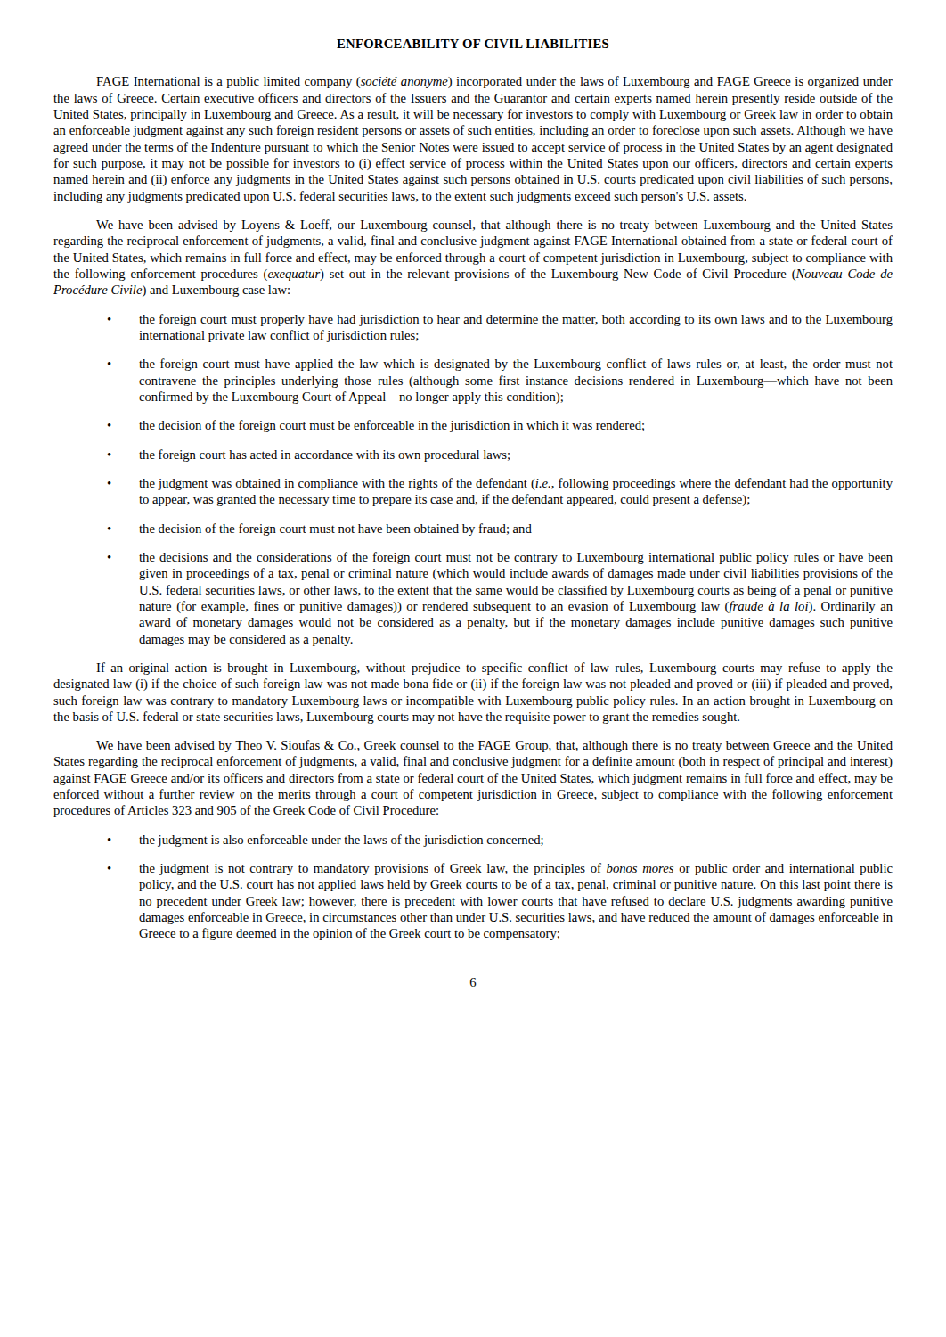ENFORCEABILITY OF CIVIL LIABILITIES
FAGE International is a public limited company (société anonyme) incorporated under the laws of Luxembourg and FAGE Greece is organized under the laws of Greece. Certain executive officers and directors of the Issuers and the Guarantor and certain experts named herein presently reside outside of the United States, principally in Luxembourg and Greece. As a result, it will be necessary for investors to comply with Luxembourg or Greek law in order to obtain an enforceable judgment against any such foreign resident persons or assets of such entities, including an order to foreclose upon such assets. Although we have agreed under the terms of the Indenture pursuant to which the Senior Notes were issued to accept service of process in the United States by an agent designated for such purpose, it may not be possible for investors to (i) effect service of process within the United States upon our officers, directors and certain experts named herein and (ii) enforce any judgments in the United States against such persons obtained in U.S. courts predicated upon civil liabilities of such persons, including any judgments predicated upon U.S. federal securities laws, to the extent such judgments exceed such person's U.S. assets.
We have been advised by Loyens & Loeff, our Luxembourg counsel, that although there is no treaty between Luxembourg and the United States regarding the reciprocal enforcement of judgments, a valid, final and conclusive judgment against FAGE International obtained from a state or federal court of the United States, which remains in full force and effect, may be enforced through a court of competent jurisdiction in Luxembourg, subject to compliance with the following enforcement procedures (exequatur) set out in the relevant provisions of the Luxembourg New Code of Civil Procedure (Nouveau Code de Procédure Civile) and Luxembourg case law:
the foreign court must properly have had jurisdiction to hear and determine the matter, both according to its own laws and to the Luxembourg international private law conflict of jurisdiction rules;
the foreign court must have applied the law which is designated by the Luxembourg conflict of laws rules or, at least, the order must not contravene the principles underlying those rules (although some first instance decisions rendered in Luxembourg—which have not been confirmed by the Luxembourg Court of Appeal—no longer apply this condition);
the decision of the foreign court must be enforceable in the jurisdiction in which it was rendered;
the foreign court has acted in accordance with its own procedural laws;
the judgment was obtained in compliance with the rights of the defendant (i.e., following proceedings where the defendant had the opportunity to appear, was granted the necessary time to prepare its case and, if the defendant appeared, could present a defense);
the decision of the foreign court must not have been obtained by fraud; and
the decisions and the considerations of the foreign court must not be contrary to Luxembourg international public policy rules or have been given in proceedings of a tax, penal or criminal nature (which would include awards of damages made under civil liabilities provisions of the U.S. federal securities laws, or other laws, to the extent that the same would be classified by Luxembourg courts as being of a penal or punitive nature (for example, fines or punitive damages)) or rendered subsequent to an evasion of Luxembourg law (fraude à la loi). Ordinarily an award of monetary damages would not be considered as a penalty, but if the monetary damages include punitive damages such punitive damages may be considered as a penalty.
If an original action is brought in Luxembourg, without prejudice to specific conflict of law rules, Luxembourg courts may refuse to apply the designated law (i) if the choice of such foreign law was not made bona fide or (ii) if the foreign law was not pleaded and proved or (iii) if pleaded and proved, such foreign law was contrary to mandatory Luxembourg laws or incompatible with Luxembourg public policy rules. In an action brought in Luxembourg on the basis of U.S. federal or state securities laws, Luxembourg courts may not have the requisite power to grant the remedies sought.
We have been advised by Theo V. Sioufas & Co., Greek counsel to the FAGE Group, that, although there is no treaty between Greece and the United States regarding the reciprocal enforcement of judgments, a valid, final and conclusive judgment for a definite amount (both in respect of principal and interest) against FAGE Greece and/or its officers and directors from a state or federal court of the United States, which judgment remains in full force and effect, may be enforced without a further review on the merits through a court of competent jurisdiction in Greece, subject to compliance with the following enforcement procedures of Articles 323 and 905 of the Greek Code of Civil Procedure:
the judgment is also enforceable under the laws of the jurisdiction concerned;
the judgment is not contrary to mandatory provisions of Greek law, the principles of bonos mores or public order and international public policy, and the U.S. court has not applied laws held by Greek courts to be of a tax, penal, criminal or punitive nature. On this last point there is no precedent under Greek law; however, there is precedent with lower courts that have refused to declare U.S. judgments awarding punitive damages enforceable in Greece, in circumstances other than under U.S. securities laws, and have reduced the amount of damages enforceable in Greece to a figure deemed in the opinion of the Greek court to be compensatory;
6